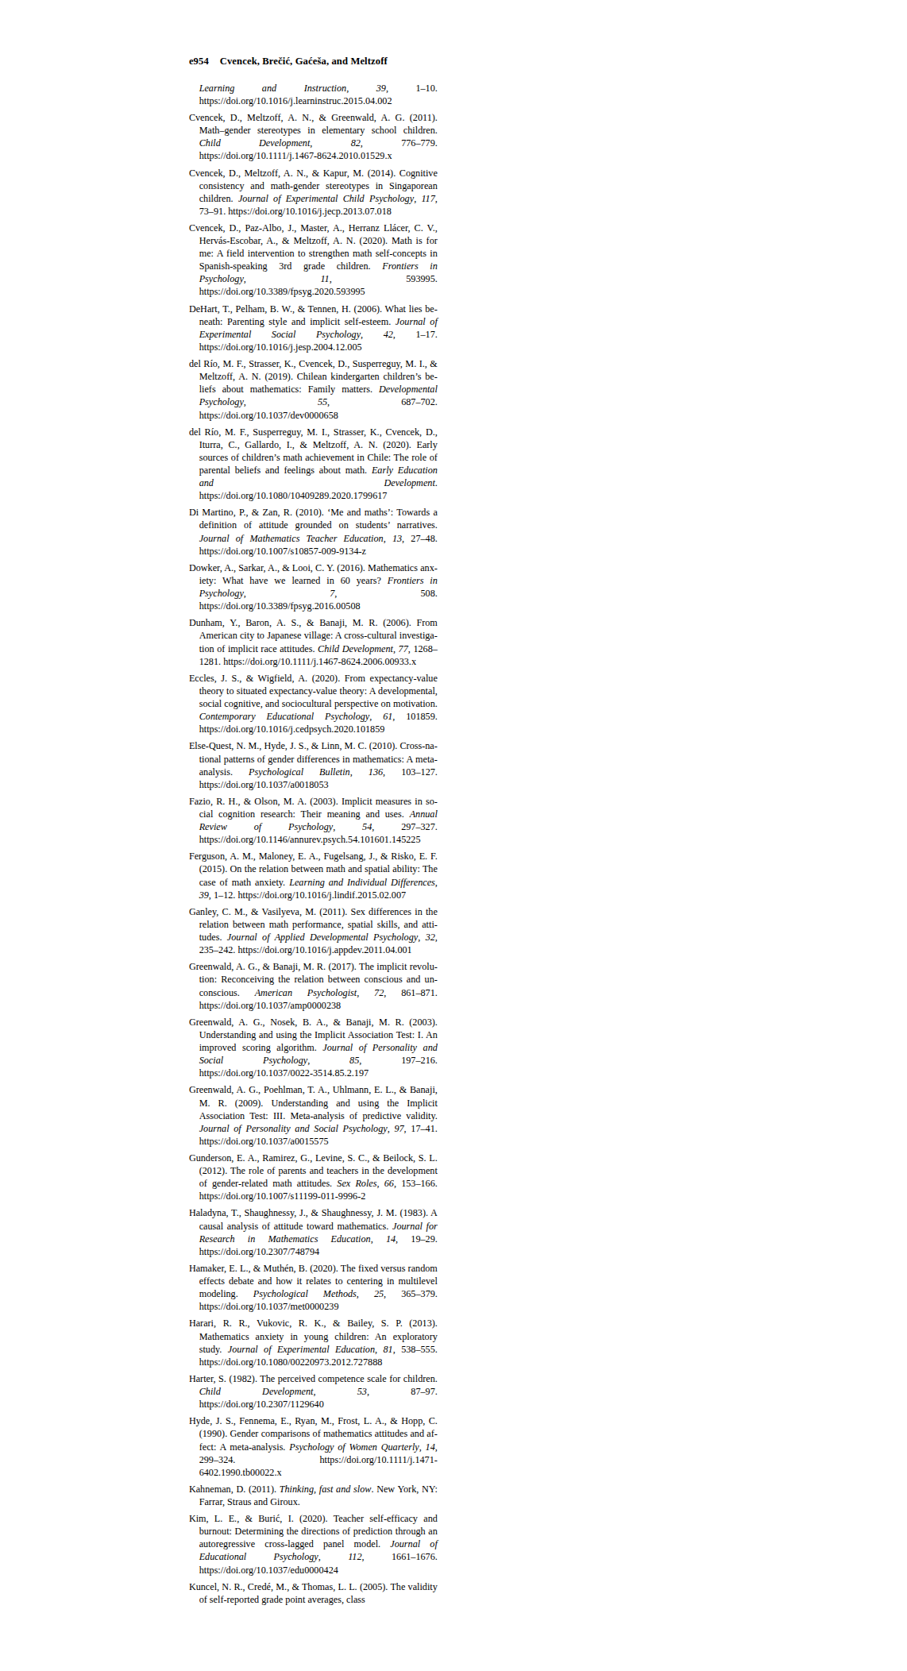e954 Cvencek, Brečić, Gaćeša, and Meltzoff
Learning and Instruction, 39, 1–10. https://doi.org/10.1016/j.learninstruc.2015.04.002
Cvencek, D., Meltzoff, A. N., & Greenwald, A. G. (2011). Math–gender stereotypes in elementary school children. Child Development, 82, 776–779. https://doi.org/10.1111/j.1467-8624.2010.01529.x
Cvencek, D., Meltzoff, A. N., & Kapur, M. (2014). Cognitive consistency and math-gender stereotypes in Singaporean children. Journal of Experimental Child Psychology, 117, 73–91. https://doi.org/10.1016/j.jecp.2013.07.018
Cvencek, D., Paz-Albo, J., Master, A., Herranz Llácer, C. V., Hervás-Escobar, A., & Meltzoff, A. N. (2020). Math is for me: A field intervention to strengthen math self-concepts in Spanish-speaking 3rd grade children. Frontiers in Psychology, 11, 593995. https://doi.org/10.3389/fpsyg.2020.593995
DeHart, T., Pelham, B. W., & Tennen, H. (2006). What lies beneath: Parenting style and implicit self-esteem. Journal of Experimental Social Psychology, 42, 1–17. https://doi.org/10.1016/j.jesp.2004.12.005
del Río, M. F., Strasser, K., Cvencek, D., Susperreguy, M. I., & Meltzoff, A. N. (2019). Chilean kindergarten children’s beliefs about mathematics: Family matters. Developmental Psychology, 55, 687–702. https://doi.org/10.1037/dev0000658
del Río, M. F., Susperreguy, M. I., Strasser, K., Cvencek, D., Iturra, C., Gallardo, I., & Meltzoff, A. N. (2020). Early sources of children’s math achievement in Chile: The role of parental beliefs and feelings about math. Early Education and Development. https://doi.org/10.1080/10409289.2020.1799617
Di Martino, P., & Zan, R. (2010). ‘Me and maths’: Towards a definition of attitude grounded on students’ narratives. Journal of Mathematics Teacher Education, 13, 27–48. https://doi.org/10.1007/s10857-009-9134-z
Dowker, A., Sarkar, A., & Looi, C. Y. (2016). Mathematics anxiety: What have we learned in 60 years? Frontiers in Psychology, 7, 508. https://doi.org/10.3389/fpsyg.2016.00508
Dunham, Y., Baron, A. S., & Banaji, M. R. (2006). From American city to Japanese village: A cross-cultural investigation of implicit race attitudes. Child Development, 77, 1268–1281. https://doi.org/10.1111/j.1467-8624.2006.00933.x
Eccles, J. S., & Wigfield, A. (2020). From expectancy-value theory to situated expectancy-value theory: A developmental, social cognitive, and sociocultural perspective on motivation. Contemporary Educational Psychology, 61, 101859. https://doi.org/10.1016/j.cedpsych.2020.101859
Else-Quest, N. M., Hyde, J. S., & Linn, M. C. (2010). Cross-national patterns of gender differences in mathematics: A meta-analysis. Psychological Bulletin, 136, 103–127. https://doi.org/10.1037/a0018053
Fazio, R. H., & Olson, M. A. (2003). Implicit measures in social cognition research: Their meaning and uses. Annual Review of Psychology, 54, 297–327. https://doi.org/10.1146/annurev.psych.54.101601.145225
Ferguson, A. M., Maloney, E. A., Fugelsang, J., & Risko, E. F. (2015). On the relation between math and spatial ability: The case of math anxiety. Learning and Individual Differences, 39, 1–12. https://doi.org/10.1016/j.lindif.2015.02.007
Ganley, C. M., & Vasilyeva, M. (2011). Sex differences in the relation between math performance, spatial skills, and attitudes. Journal of Applied Developmental Psychology, 32, 235–242. https://doi.org/10.1016/j.appdev.2011.04.001
Greenwald, A. G., & Banaji, M. R. (2017). The implicit revolution: Reconceiving the relation between conscious and unconscious. American Psychologist, 72, 861–871. https://doi.org/10.1037/amp0000238
Greenwald, A. G., Nosek, B. A., & Banaji, M. R. (2003). Understanding and using the Implicit Association Test: I. An improved scoring algorithm. Journal of Personality and Social Psychology, 85, 197–216. https://doi.org/10.1037/0022-3514.85.2.197
Greenwald, A. G., Poehlman, T. A., Uhlmann, E. L., & Banaji, M. R. (2009). Understanding and using the Implicit Association Test: III. Meta-analysis of predictive validity. Journal of Personality and Social Psychology, 97, 17–41. https://doi.org/10.1037/a0015575
Gunderson, E. A., Ramirez, G., Levine, S. C., & Beilock, S. L. (2012). The role of parents and teachers in the development of gender-related math attitudes. Sex Roles, 66, 153–166. https://doi.org/10.1007/s11199-011-9996-2
Haladyna, T., Shaughnessy, J., & Shaughnessy, J. M. (1983). A causal analysis of attitude toward mathematics. Journal for Research in Mathematics Education, 14, 19–29. https://doi.org/10.2307/748794
Hamaker, E. L., & Muthén, B. (2020). The fixed versus random effects debate and how it relates to centering in multilevel modeling. Psychological Methods, 25, 365–379. https://doi.org/10.1037/met0000239
Harari, R. R., Vukovic, R. K., & Bailey, S. P. (2013). Mathematics anxiety in young children: An exploratory study. Journal of Experimental Education, 81, 538–555. https://doi.org/10.1080/00220973.2012.727888
Harter, S. (1982). The perceived competence scale for children. Child Development, 53, 87–97. https://doi.org/10.2307/1129640
Hyde, J. S., Fennema, E., Ryan, M., Frost, L. A., & Hopp, C. (1990). Gender comparisons of mathematics attitudes and affect: A meta-analysis. Psychology of Women Quarterly, 14, 299–324. https://doi.org/10.1111/j.1471-6402.1990.tb00022.x
Kahneman, D. (2011). Thinking, fast and slow. New York, NY: Farrar, Straus and Giroux.
Kim, L. E., & Burić, I. (2020). Teacher self-efficacy and burnout: Determining the directions of prediction through an autoregressive cross-lagged panel model. Journal of Educational Psychology, 112, 1661–1676. https://doi.org/10.1037/edu0000424
Kuncel, N. R., Credé, M., & Thomas, L. L. (2005). The validity of self-reported grade point averages, class